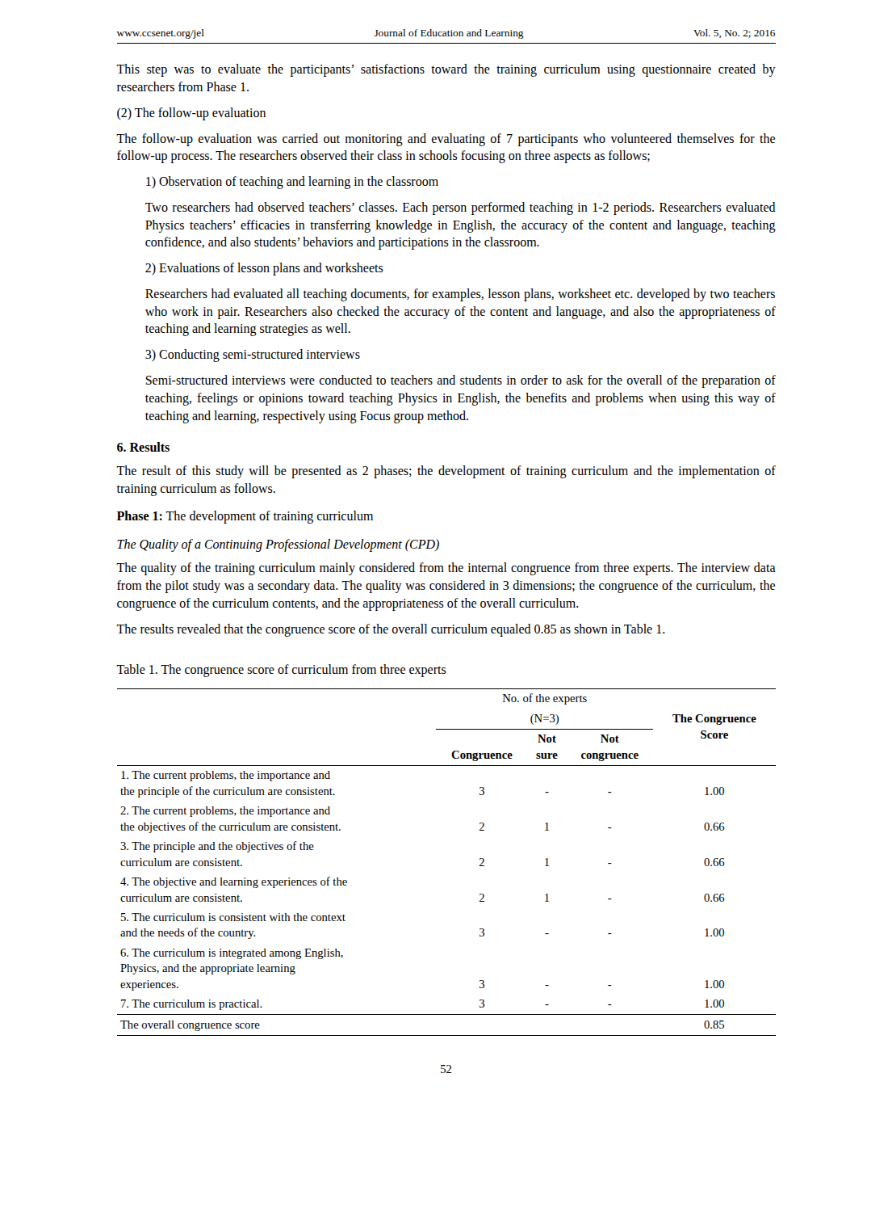www.ccsenet.org/jel
Journal of Education and Learning
Vol. 5, No. 2; 2016
This step was to evaluate the participants’ satisfactions toward the training curriculum using questionnaire created by researchers from Phase 1.
(2) The follow-up evaluation
The follow-up evaluation was carried out monitoring and evaluating of 7 participants who volunteered themselves for the follow-up process. The researchers observed their class in schools focusing on three aspects as follows;
1) Observation of teaching and learning in the classroom
Two researchers had observed teachers’ classes. Each person performed teaching in 1-2 periods. Researchers evaluated Physics teachers’ efficacies in transferring knowledge in English, the accuracy of the content and language, teaching confidence, and also students’ behaviors and participations in the classroom.
2) Evaluations of lesson plans and worksheets
Researchers had evaluated all teaching documents, for examples, lesson plans, worksheet etc. developed by two teachers who work in pair. Researchers also checked the accuracy of the content and language, and also the appropriateness of teaching and learning strategies as well.
3) Conducting semi-structured interviews
Semi-structured interviews were conducted to teachers and students in order to ask for the overall of the preparation of teaching, feelings or opinions toward teaching Physics in English, the benefits and problems when using this way of teaching and learning, respectively using Focus group method.
6. Results
The result of this study will be presented as 2 phases; the development of training curriculum and the implementation of training curriculum as follows.
Phase 1: The development of training curriculum
The Quality of a Continuing Professional Development (CPD)
The quality of the training curriculum mainly considered from the internal congruence from three experts. The interview data from the pilot study was a secondary data. The quality was considered in 3 dimensions; the congruence of the curriculum, the congruence of the curriculum contents, and the appropriateness of the overall curriculum.
The results revealed that the congruence score of the overall curriculum equaled 0.85 as shown in Table 1.
Table 1. The congruence score of curriculum from three experts
| | No. of the experts | The Congruence Score |
| --- | --- | --- |
| (N=3) |
| Congruence | Not sure | Not congruence |
| 1. The current problems, the importance and the principle of the curriculum are consistent. | 3 | - | - | 1.00 |
| 2. The current problems, the importance and the objectives of the curriculum are consistent. | 2 | 1 | - | 0.66 |
| 3. The principle and the objectives of the curriculum are consistent. | 2 | 1 | - | 0.66 |
| 4. The objective and learning experiences of the curriculum are consistent. | 2 | 1 | - | 0.66 |
| 5. The curriculum is consistent with the context and the needs of the country. | 3 | - | - | 1.00 |
| 6. The curriculum is integrated among English, Physics, and the appropriate learning experiences. | 3 | - | - | 1.00 |
| 7. The curriculum is practical. | 3 | - | - | 1.00 |
| The overall congruence score | | | | 0.85 |
52